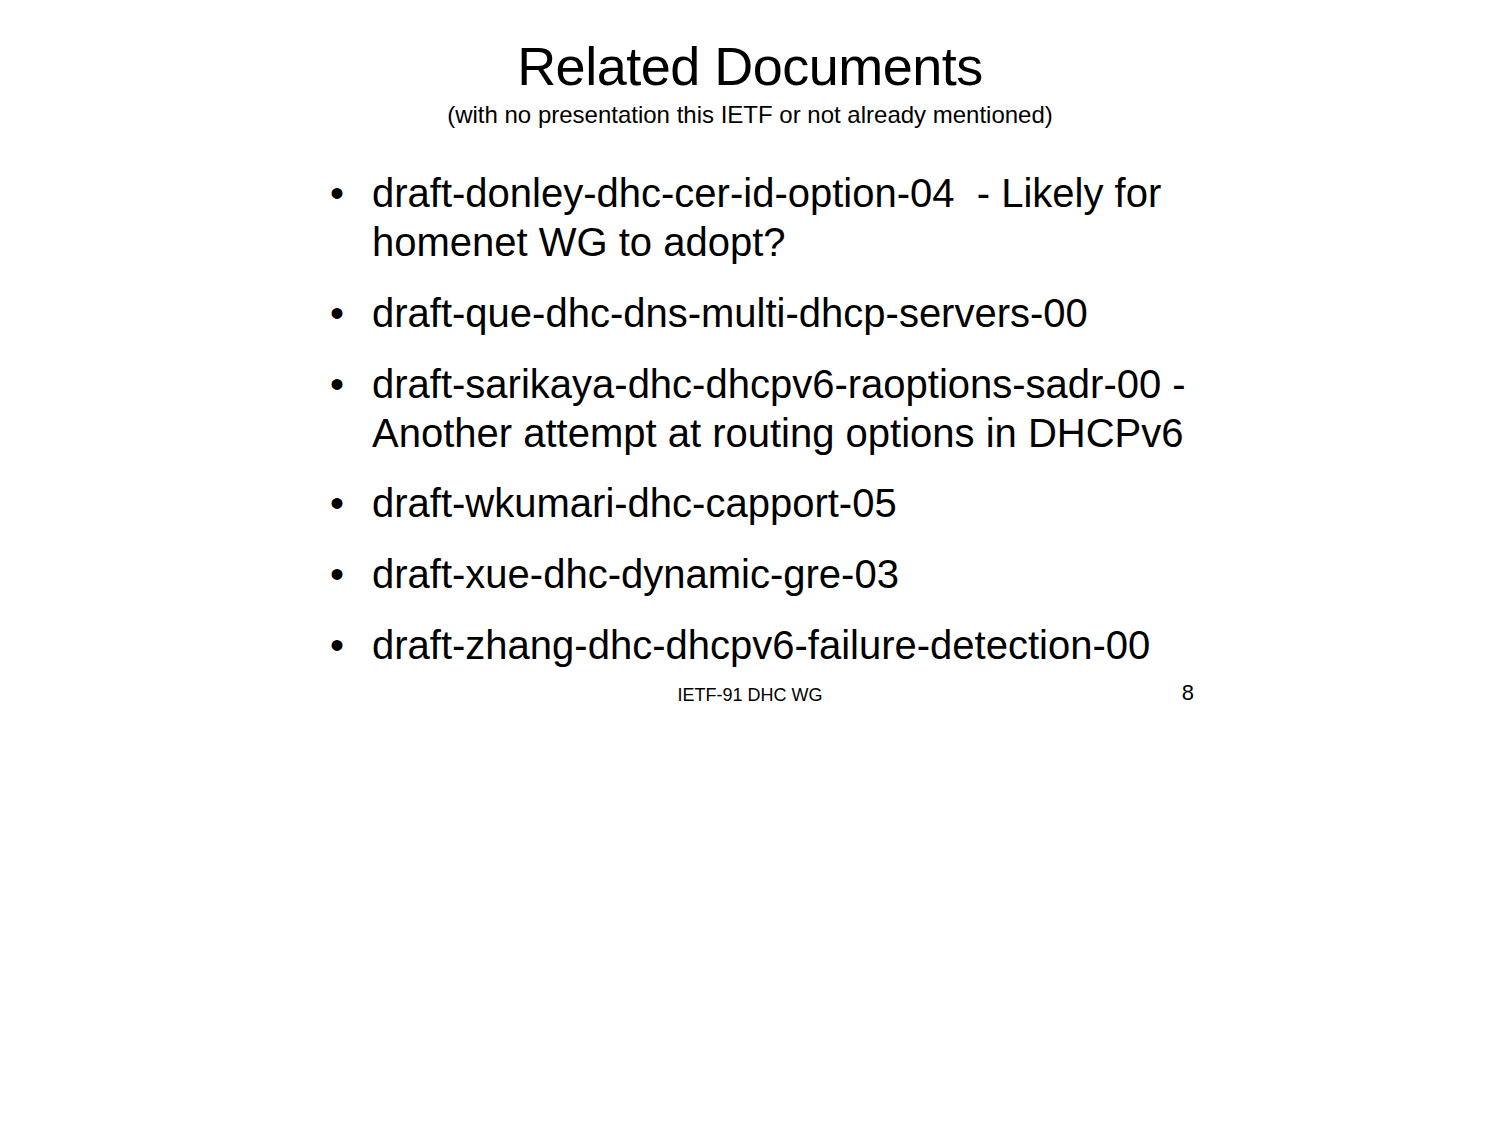Related Documents
(with no presentation this IETF or not already mentioned)
draft-donley-dhc-cer-id-option-04 - Likely for homenet WG to adopt?
draft-que-dhc-dns-multi-dhcp-servers-00
draft-sarikaya-dhc-dhcpv6-raoptions-sadr-00 - Another attempt at routing options in DHCPv6
draft-wkumari-dhc-capport-05
draft-xue-dhc-dynamic-gre-03
draft-zhang-dhc-dhcpv6-failure-detection-00
IETF-91 DHC WG
8